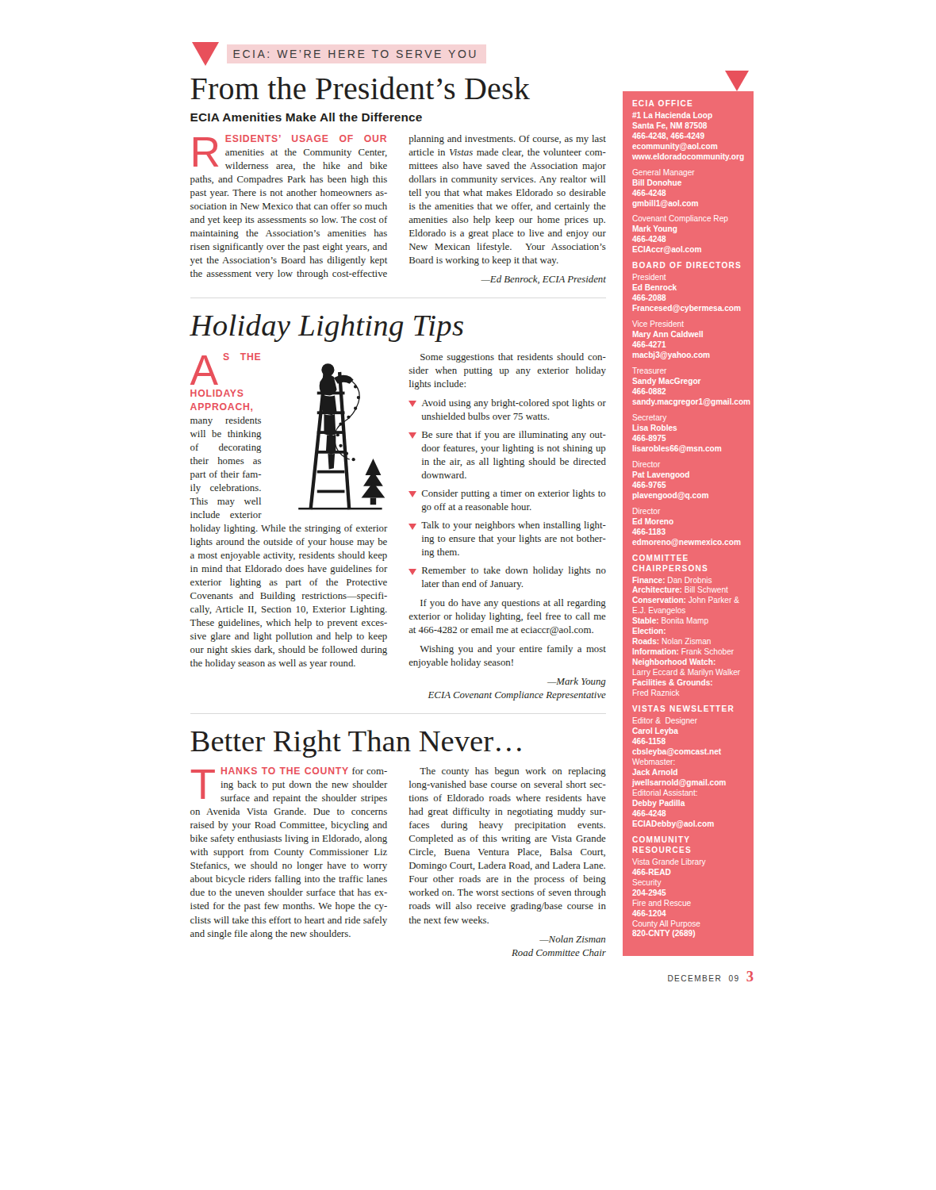ECIA: We’re Here to Serve You
From the President’s Desk
ECIA Amenities Make All the Difference
Residents’ usage of our amenities at the Community Center, wilderness area, the hike and bike paths, and Compadres Park has been high this past year. There is not another homeowners association in New Mexico that can offer so much and yet keep its assessments so low. The cost of maintaining the Association’s amenities has risen significantly over the past eight years, and yet the Association’s Board has diligently kept the assessment very low through cost-effective planning and investments. Of course, as my last article in Vistas made clear, the volunteer committees also have saved the Association major dollars in community services. Any realtor will tell you that what makes Eldorado so desirable is the amenities that we offer, and certainly the amenities also help keep our home prices up. Eldorado is a great place to live and enjoy our New Mexican lifestyle. Your Association’s Board is working to keep it that way.
—Ed Benrock, ECIA President
Holiday Lighting Tips
As the holidays approach, many residents will be thinking of decorating their homes as part of their family celebrations. This may well include exterior holiday lighting. While the stringing of exterior lights around the outside of your house may be a most enjoyable activity, residents should keep in mind that Eldorado does have guidelines for exterior lighting as part of the Protective Covenants and Building restrictions—specifically, Article II, Section 10, Exterior Lighting. These guidelines, which help to prevent excessive glare and light pollution and help to keep our night skies dark, should be followed during the holiday season as well as year round.
Some suggestions that residents should consider when putting up any exterior holiday lights include:
Avoid using any bright-colored spot lights or unshielded bulbs over 75 watts.
Be sure that if you are illuminating any outdoor features, your lighting is not shining up in the air, as all lighting should be directed downward.
Consider putting a timer on exterior lights to go off at a reasonable hour.
Talk to your neighbors when installing lighting to ensure that your lights are not bothering them.
Remember to take down holiday lights no later than end of January.
If you do have any questions at all regarding exterior or holiday lighting, feel free to call me at 466-4282 or email me at eciaccr@aol.com.
Wishing you and your entire family a most enjoyable holiday season!
—Mark Young
ECIA Covenant Compliance Representative
Better Right Than Never…
Thanks to the County for coming back to put down the new shoulder surface and repaint the shoulder stripes on Avenida Vista Grande. Due to concerns raised by your Road Committee, bicycling and bike safety enthusiasts living in Eldorado, along with support from County Commissioner Liz Stefanics, we should no longer have to worry about bicycle riders falling into the traffic lanes due to the uneven shoulder surface that has existed for the past few months. We hope the cyclists will take this effort to heart and ride safely and single file along the new shoulders.
The county has begun work on replacing long-vanished base course on several short sections of Eldorado roads where residents have had great difficulty in negotiating muddy surfaces during heavy precipitation events. Completed as of this writing are Vista Grande Circle, Buena Ventura Place, Balsa Court, Domingo Court, Ladera Road, and Ladera Lane. Four other roads are in the process of being worked on. The worst sections of seven through roads will also receive grading/base course in the next few weeks.
—Nolan Zisman
Road Committee Chair
ECIA Office
#1 La Hacienda Loop
Santa Fe, NM 87508
466-4248, 466-4249
ecommunity@aol.com
www.eldoradocommunity.org
General Manager
Bill Donohue
466-4248
gmbill1@aol.com
Covenant Compliance Rep
Mark Young
466-4248
ECIAccr@aol.com
Board of Directors
President
Ed Benrock
466-2088
Francesed@cybermesa.com
Vice President
Mary Ann Caldwell
466-4271
macbj3@yahoo.com
Treasurer
Sandy MacGregor
466-0882
sandy.macgregor1@gmail.com
Secretary
Lisa Robles
466-8975
lisarobles66@msn.com
Director
Pat Lavengood
466-9765
plavengood@q.com
Director
Ed Moreno
466-1183
edmoreno@newmexico.com
Committee Chairpersons
Finance: Dan Drobnis
Architecture: Bill Schwent
Conservation: John Parker & E.J. Evangelos
Stable: Bonita Mamp
Election:
Roads: Nolan Zisman
Information: Frank Schober
Neighborhood Watch:
Larry Eccard & Marilyn Walker
Facilities & Grounds:
Fred Raznick
Vistas Newsletter
Editor & Designer
Carol Leyba
466-1158
cbsleyba@comcast.net
Webmaster:
Jack Arnold
jwellsarnold@gmail.com
Editorial Assistant:
Debby Padilla
466-4248
ECIADebby@aol.com
Community Resources
Vista Grande Library
466-READ
Security
204-2945
Fire and Rescue
466-1204
County All Purpose
820-CNTY (2689)
DECEMBER 09 3